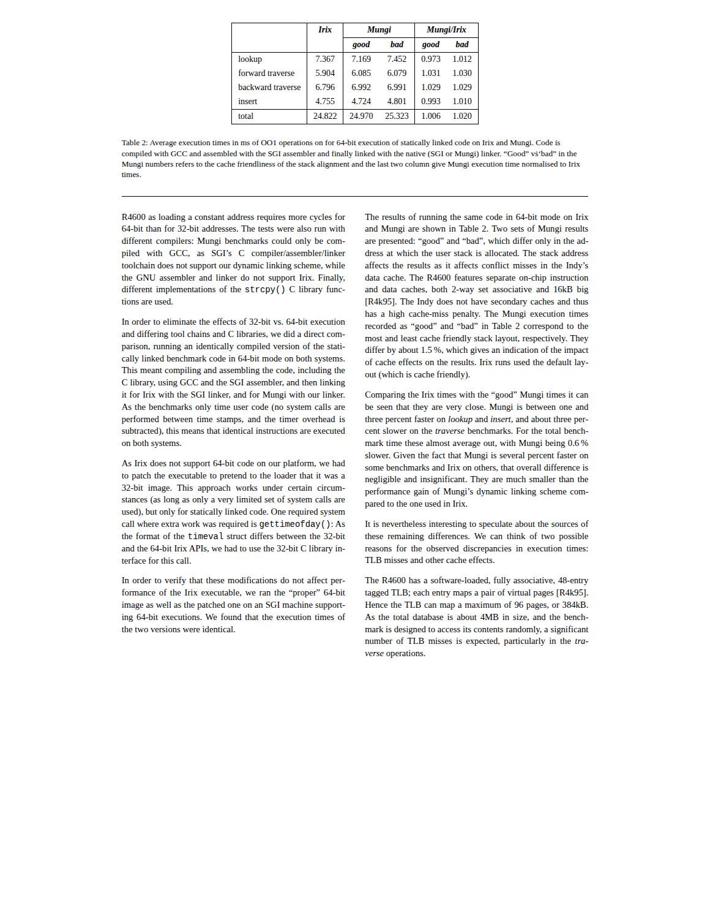| | Irix | Mungi | Mungi/Irix |
| --- | --- | --- | --- |
| | | good | bad | good | bad |
| lookup | 7.367 | 7.169 | 7.452 | 0.973 | 1.012 |
| forward traverse | 5.904 | 6.085 | 6.079 | 1.031 | 1.030 |
| backward traverse | 6.796 | 6.992 | 6.991 | 1.029 | 1.029 |
| insert | 4.755 | 4.724 | 4.801 | 0.993 | 1.010 |
| total | 24.822 | 24.970 | 25.323 | 1.006 | 1.020 |
Table 2: Average execution times in ms of OO1 operations on for 64-bit execution of statically linked code on Irix and Mungi. Code is compiled with GCC and assembled with the SGI assembler and finally linked with the native (SGI or Mungi) linker. “Good” vṡ‘bad” in the Mungi numbers refers to the cache friendliness of the stack alignment and the last two column give Mungi execution time normalised to Irix times.
R4600 as loading a constant address requires more cycles for 64-bit than for 32-bit addresses. The tests were also run with different compilers: Mungi benchmarks could only be compiled with GCC, as SGI’s C compiler/assembler/linker toolchain does not support our dynamic linking scheme, while the GNU assembler and linker do not support Irix. Finally, different implementations of the strcpy() C library functions are used.
In order to eliminate the effects of 32-bit vs. 64-bit execution and differing tool chains and C libraries, we did a direct comparison, running an identically compiled version of the statically linked benchmark code in 64-bit mode on both systems. This meant compiling and assembling the code, including the C library, using GCC and the SGI assembler, and then linking it for Irix with the SGI linker, and for Mungi with our linker. As the benchmarks only time user code (no system calls are performed between time stamps, and the timer overhead is subtracted), this means that identical instructions are executed on both systems.
As Irix does not support 64-bit code on our platform, we had to patch the executable to pretend to the loader that it was a 32-bit image. This approach works under certain circumstances (as long as only a very limited set of system calls are used), but only for statically linked code. One required system call where extra work was required is gettimeofday(): As the format of the timeval struct differs between the 32-bit and the 64-bit Irix APIs, we had to use the 32-bit C library interface for this call.
In order to verify that these modifications do not affect performance of the Irix executable, we ran the “proper” 64-bit image as well as the patched one on an SGI machine supporting 64-bit executions. We found that the execution times of the two versions were identical.
The results of running the same code in 64-bit mode on Irix and Mungi are shown in Table 2. Two sets of Mungi results are presented: “good” and “bad”, which differ only in the address at which the user stack is allocated. The stack address affects the results as it affects conflict misses in the Indy’s data cache. The R4600 features separate on-chip instruction and data caches, both 2-way set associative and 16kB big [R4k95]. The Indy does not have secondary caches and thus has a high cache-miss penalty. The Mungi execution times recorded as “good” and “bad” in Table 2 correspond to the most and least cache friendly stack layout, respectively. They differ by about 1.5 %, which gives an indication of the impact of cache effects on the results. Irix runs used the default layout (which is cache friendly).
Comparing the Irix times with the “good” Mungi times it can be seen that they are very close. Mungi is between one and three percent faster on lookup and insert, and about three percent slower on the traverse benchmarks. For the total benchmark time these almost average out, with Mungi being 0.6 % slower. Given the fact that Mungi is several percent faster on some benchmarks and Irix on others, that overall difference is negligible and insignificant. They are much smaller than the performance gain of Mungi’s dynamic linking scheme compared to the one used in Irix.
It is nevertheless interesting to speculate about the sources of these remaining differences. We can think of two possible reasons for the observed discrepancies in execution times: TLB misses and other cache effects.
The R4600 has a software-loaded, fully associative, 48-entry tagged TLB; each entry maps a pair of virtual pages [R4k95]. Hence the TLB can map a maximum of 96 pages, or 384kB. As the total database is about 4MB in size, and the benchmark is designed to access its contents randomly, a significant number of TLB misses is expected, particularly in the traverse operations.